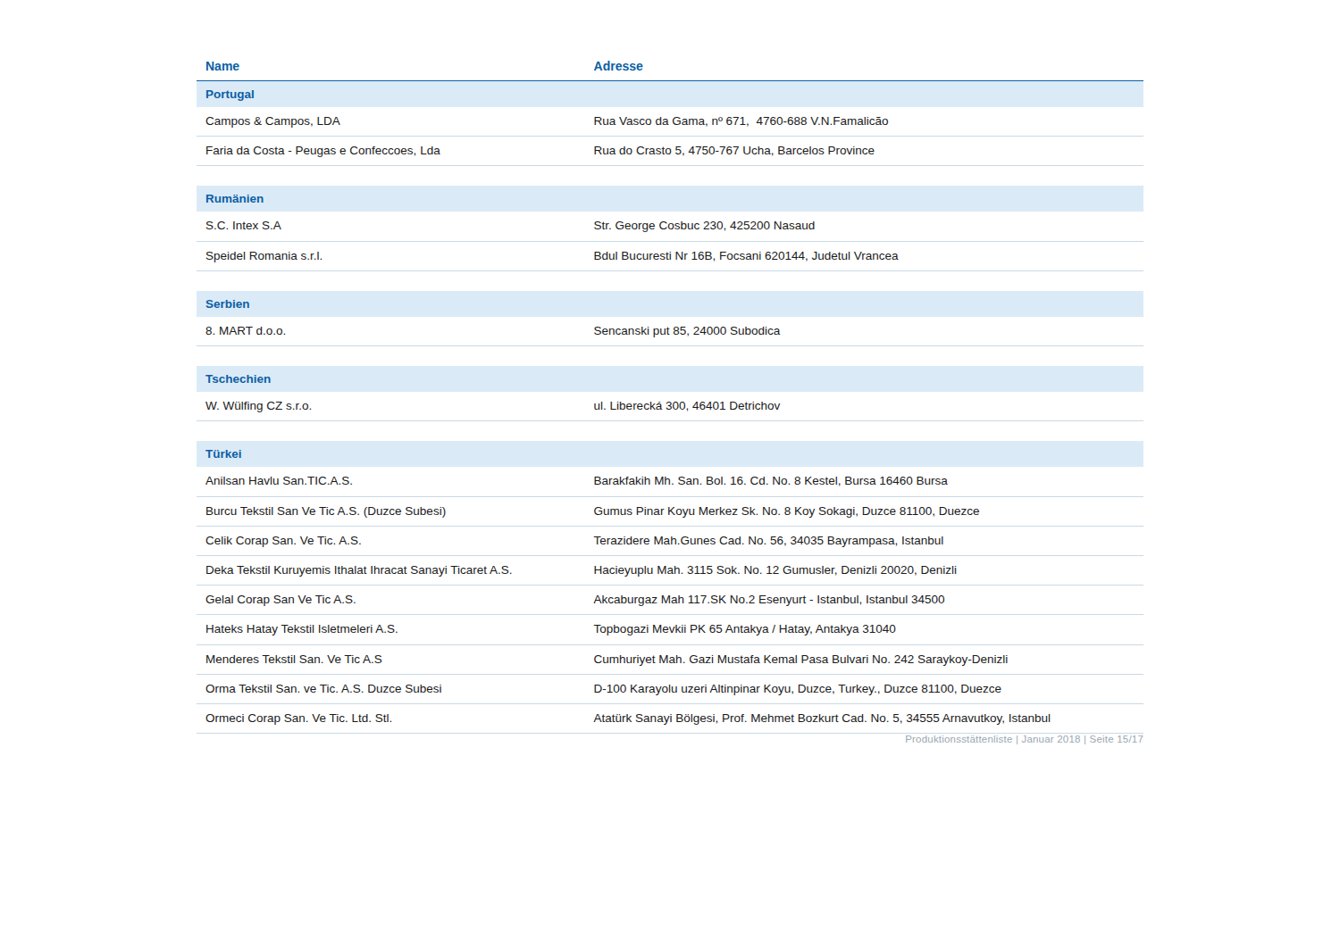| Name | Adresse |
| --- | --- |
| Portugal | |
| Campos & Campos, LDA | Rua Vasco da Gama, nº 671, 4760-688 V.N.Famalicão |
| Faria da Costa - Peugas e Confeccoes, Lda | Rua do Crasto 5, 4750-767 Ucha, Barcelos Province |
| Rumänien | |
| S.C. Intex S.A | Str. George Cosbuc 230, 425200 Nasaud |
| Speidel Romania s.r.l. | Bdul Bucuresti Nr 16B, Focsani 620144, Judetul Vrancea |
| Serbien | |
| 8. MART d.o.o. | Sencanski put 85, 24000 Subodica |
| Tschechien | |
| W. Wülfing CZ s.r.o. | ul. Liberecká 300, 46401 Detrichov |
| Türkei | |
| Anilsan Havlu San.TIC.A.S. | Barakfakih Mh. San. Bol. 16. Cd. No. 8 Kestel, Bursa 16460 Bursa |
| Burcu Tekstil San Ve Tic A.S. (Duzce Subesi) | Gumus Pinar Koyu Merkez Sk. No. 8 Koy Sokagi, Duzce 81100, Duezce |
| Celik Corap San. Ve Tic. A.S. | Terazidere Mah.Gunes Cad. No. 56, 34035 Bayrampasa, Istanbul |
| Deka Tekstil Kuruyemis Ithalat Ihracat Sanayi Ticaret A.S. | Hacieyuplu Mah. 3115 Sok. No. 12 Gumusler, Denizli 20020, Denizli |
| Gelal Corap San Ve Tic A.S. | Akcaburgaz Mah 117.SK No.2 Esenyurt - Istanbul, Istanbul 34500 |
| Hateks Hatay Tekstil Isletmeleri A.S. | Topbogazi Mevkii PK 65 Antakya / Hatay, Antakya 31040 |
| Menderes Tekstil San. Ve Tic A.S | Cumhuriyet Mah. Gazi Mustafa Kemal Pasa Bulvari No. 242 Saraykoy-Denizli |
| Orma Tekstil San. ve Tic. A.S. Duzce Subesi | D-100 Karayolu uzeri Altinpinar Koyu, Duzce, Turkey., Duzce 81100, Duezce |
| Ormeci Corap San. Ve Tic. Ltd. Stl. | Atatürk Sanayi Bölgesi, Prof. Mehmet Bozkurt Cad. No. 5, 34555 Arnavutkoy, Istanbul |
Produktionsstättenliste | Januar 2018 | Seite 15/17